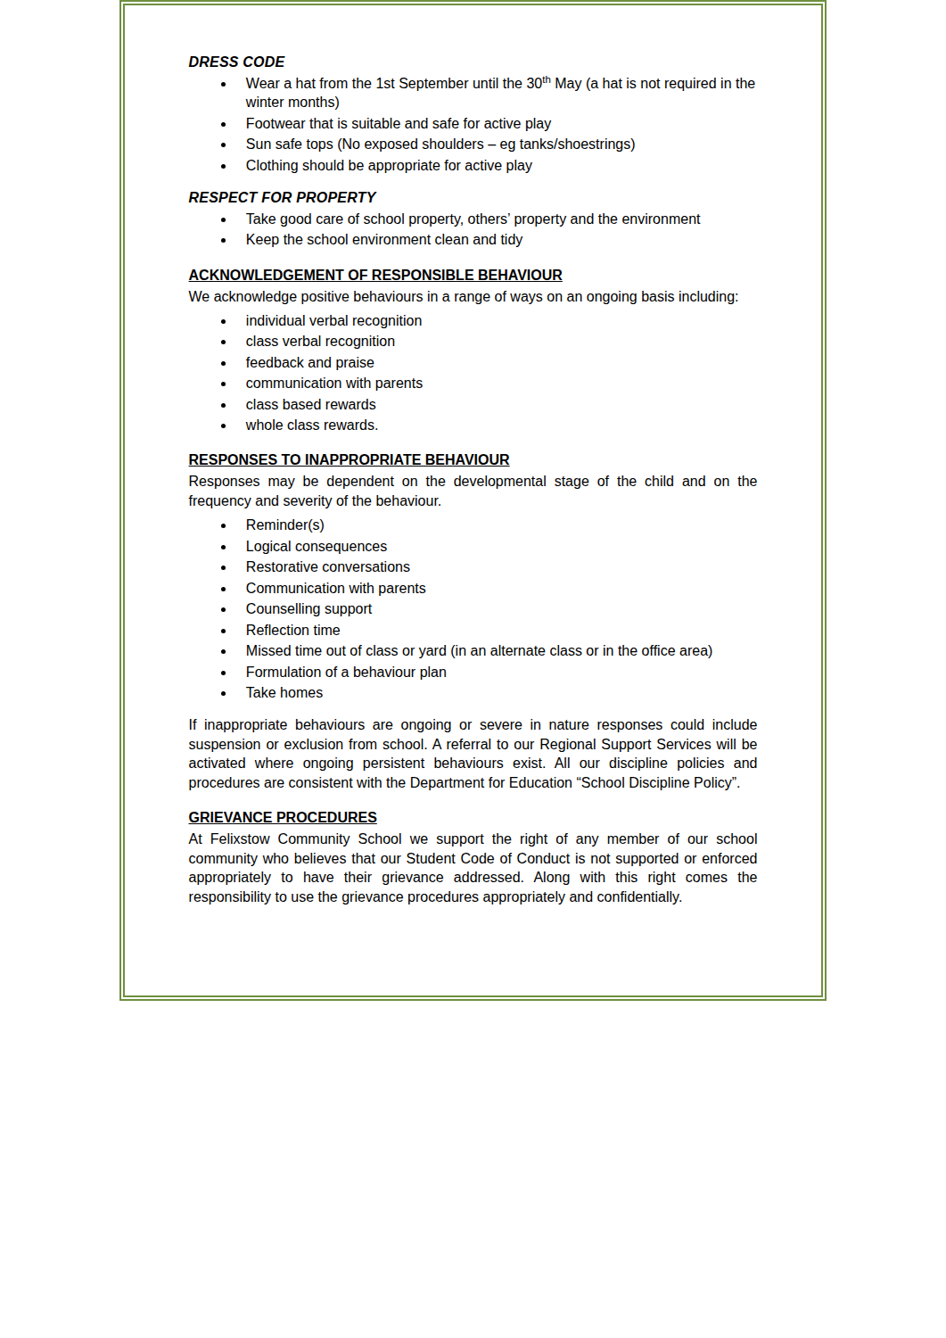DRESS CODE
Wear a hat from the 1st September until the 30th May (a hat is not required in the winter months)
Footwear that is suitable and safe for active play
Sun safe tops (No exposed shoulders – eg tanks/shoestrings)
Clothing should be appropriate for active play
RESPECT FOR PROPERTY
Take good care of school property, others’ property and the environment
Keep the school environment clean and tidy
ACKNOWLEDGEMENT OF RESPONSIBLE BEHAVIOUR
We acknowledge positive behaviours in a range of ways on an ongoing basis including:
individual verbal recognition
class verbal recognition
feedback and praise
communication with parents
class based rewards
whole class rewards.
RESPONSES TO INAPPROPRIATE BEHAVIOUR
Responses may be dependent on the developmental stage of the child and on the frequency and severity of the behaviour.
Reminder(s)
Logical consequences
Restorative conversations
Communication with parents
Counselling support
Reflection time
Missed time out of class or yard (in an alternate class or in the office area)
Formulation of a behaviour plan
Take homes
If inappropriate behaviours are ongoing or severe in nature responses could include suspension or exclusion from school. A referral to our Regional Support Services will be activated where ongoing persistent behaviours exist. All our discipline policies and procedures are consistent with the Department for Education “School Discipline Policy”.
GRIEVANCE PROCEDURES
At Felixstow Community School we support the right of any member of our school community who believes that our Student Code of Conduct is not supported or enforced appropriately to have their grievance addressed. Along with this right comes the responsibility to use the grievance procedures appropriately and confidentially.